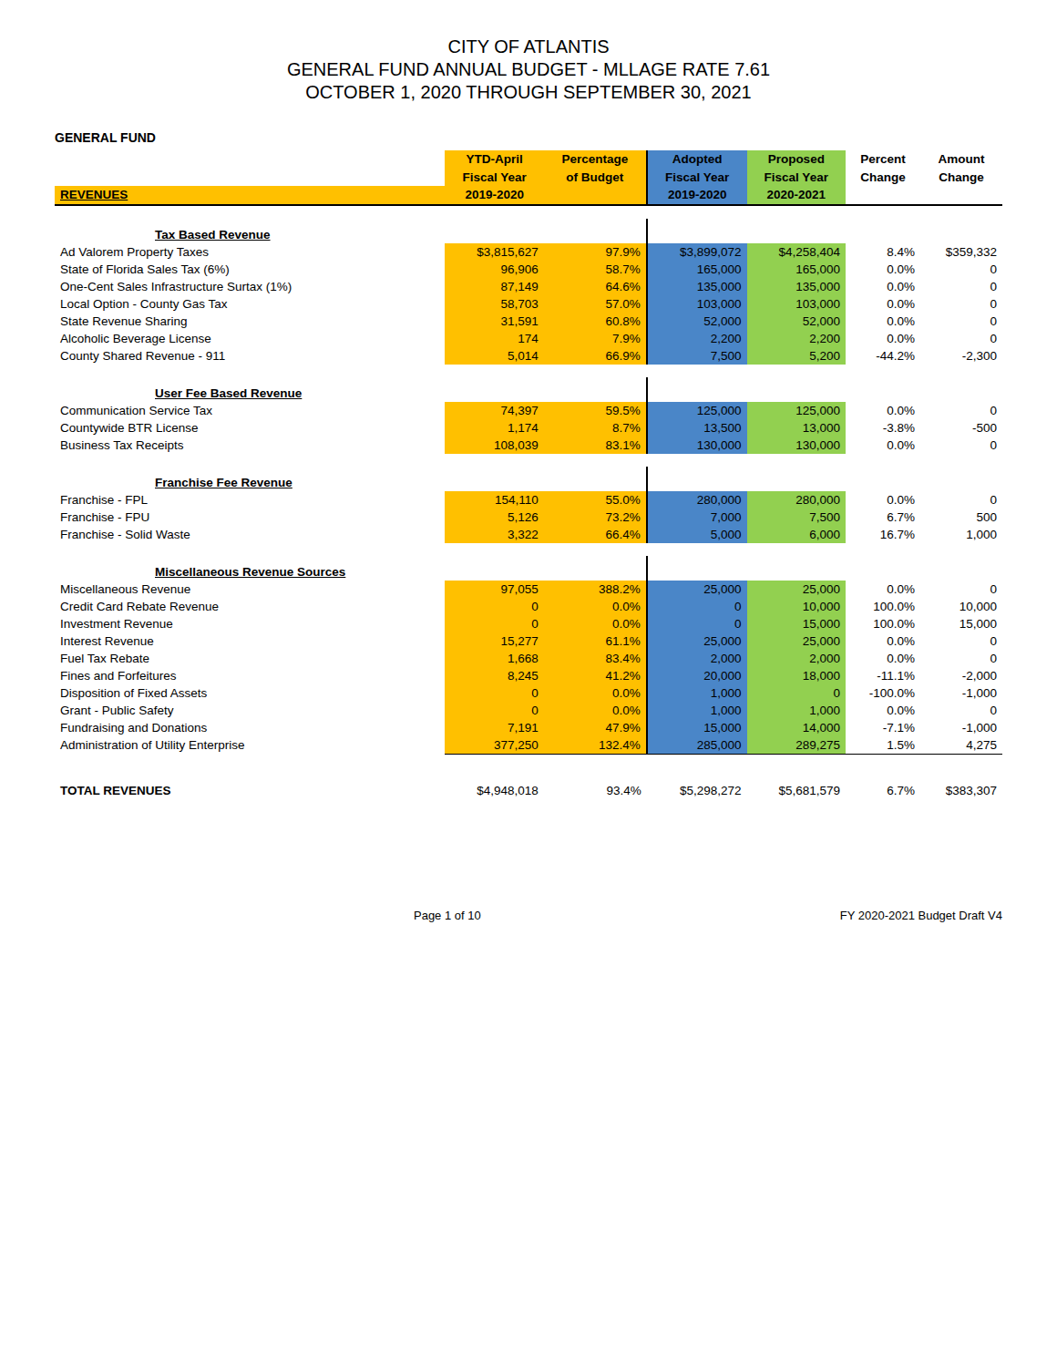CITY OF ATLANTIS
GENERAL FUND ANNUAL BUDGET - MLLAGE RATE 7.61
OCTOBER 1, 2020 THROUGH SEPTEMBER 30, 2021
GENERAL FUND
| | YTD-April | Percentage | Adopted | Proposed | Percent | Amount |
| --- | --- | --- | --- | --- | --- | --- |
| | Fiscal Year | of Budget | Fiscal Year | Fiscal Year | Change | Change |
| REVENUES | 2019-2020 | | 2019-2020 | 2020-2021 | | |
| Tax Based Revenue | | | | | | |
| Ad Valorem Property Taxes | $3,815,627 | 97.9% | $3,899,072 | $4,258,404 | 8.4% | $359,332 |
| State of Florida Sales Tax (6%) | 96,906 | 58.7% | 165,000 | 165,000 | 0.0% | 0 |
| One-Cent Sales Infrastructure Surtax (1%) | 87,149 | 64.6% | 135,000 | 135,000 | 0.0% | 0 |
| Local Option - County Gas Tax | 58,703 | 57.0% | 103,000 | 103,000 | 0.0% | 0 |
| State Revenue Sharing | 31,591 | 60.8% | 52,000 | 52,000 | 0.0% | 0 |
| Alcoholic Beverage License | 174 | 7.9% | 2,200 | 2,200 | 0.0% | 0 |
| County Shared Revenue - 911 | 5,014 | 66.9% | 7,500 | 5,200 | -44.2% | -2,300 |
| User Fee Based Revenue | | | | | | |
| Communication Service Tax | 74,397 | 59.5% | 125,000 | 125,000 | 0.0% | 0 |
| Countywide BTR License | 1,174 | 8.7% | 13,500 | 13,000 | -3.8% | -500 |
| Business Tax Receipts | 108,039 | 83.1% | 130,000 | 130,000 | 0.0% | 0 |
| Franchise Fee Revenue | | | | | | |
| Franchise - FPL | 154,110 | 55.0% | 280,000 | 280,000 | 0.0% | 0 |
| Franchise - FPU | 5,126 | 73.2% | 7,000 | 7,500 | 6.7% | 500 |
| Franchise - Solid Waste | 3,322 | 66.4% | 5,000 | 6,000 | 16.7% | 1,000 |
| Miscellaneous Revenue Sources | | | | | | |
| Miscellaneous Revenue | 97,055 | 388.2% | 25,000 | 25,000 | 0.0% | 0 |
| Credit Card Rebate Revenue | 0 | 0.0% | 0 | 10,000 | 100.0% | 10,000 |
| Investment Revenue | 0 | 0.0% | 0 | 15,000 | 100.0% | 15,000 |
| Interest Revenue | 15,277 | 61.1% | 25,000 | 25,000 | 0.0% | 0 |
| Fuel Tax Rebate | 1,668 | 83.4% | 2,000 | 2,000 | 0.0% | 0 |
| Fines and Forfeitures | 8,245 | 41.2% | 20,000 | 18,000 | -11.1% | -2,000 |
| Disposition of Fixed Assets | 0 | 0.0% | 1,000 | 0 | -100.0% | -1,000 |
| Grant - Public Safety | 0 | 0.0% | 1,000 | 1,000 | 0.0% | 0 |
| Fundraising and Donations | 7,191 | 47.9% | 15,000 | 14,000 | -7.1% | -1,000 |
| Administration of Utility Enterprise | 377,250 | 132.4% | 285,000 | 289,275 | 1.5% | 4,275 |
| TOTAL REVENUES | $4,948,018 | 93.4% | $5,298,272 | $5,681,579 | 6.7% | $383,307 |
Page 1 of 10
FY 2020-2021 Budget Draft V4